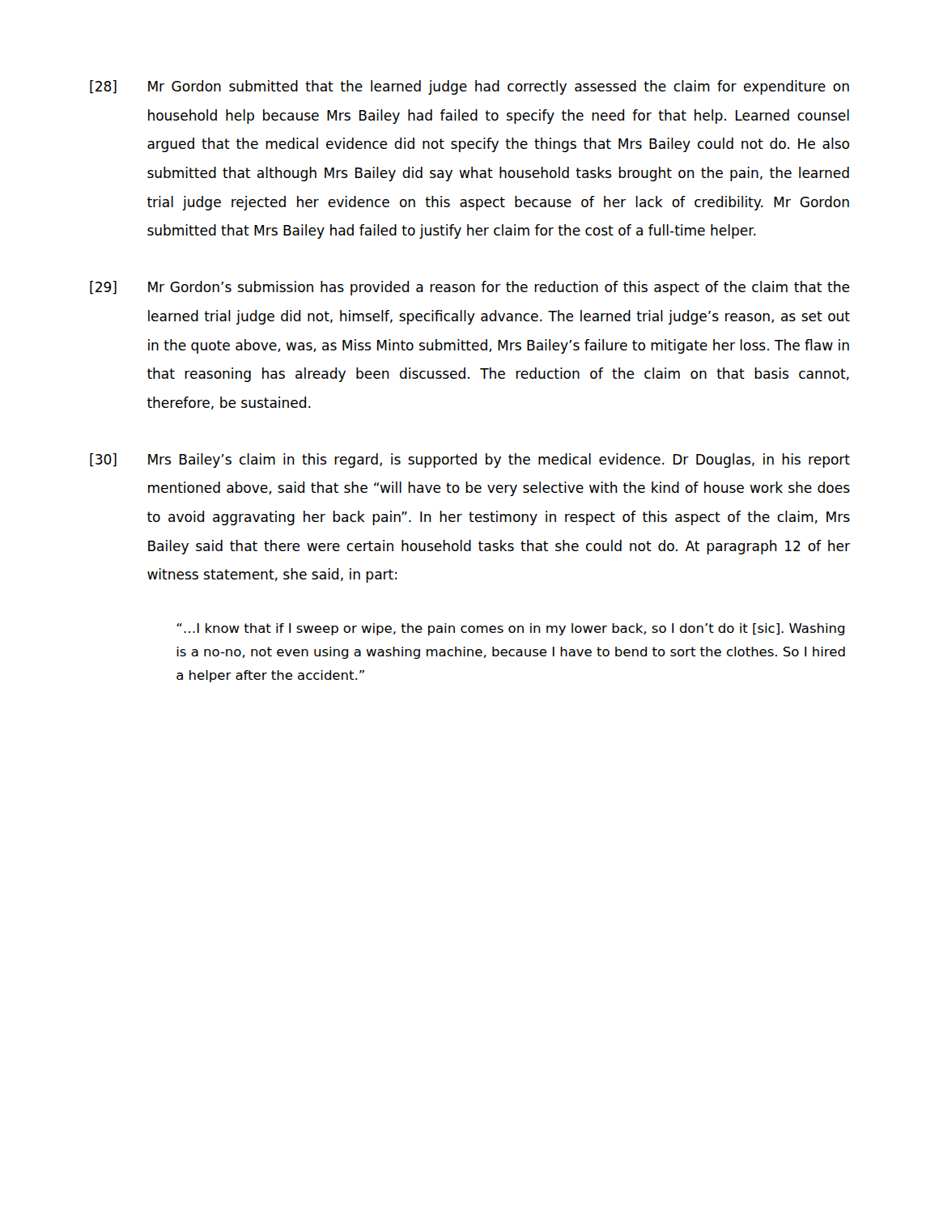[28] Mr Gordon submitted that the learned judge had correctly assessed the claim for expenditure on household help because Mrs Bailey had failed to specify the need for that help. Learned counsel argued that the medical evidence did not specify the things that Mrs Bailey could not do. He also submitted that although Mrs Bailey did say what household tasks brought on the pain, the learned trial judge rejected her evidence on this aspect because of her lack of credibility. Mr Gordon submitted that Mrs Bailey had failed to justify her claim for the cost of a full-time helper.
[29] Mr Gordon’s submission has provided a reason for the reduction of this aspect of the claim that the learned trial judge did not, himself, specifically advance. The learned trial judge’s reason, as set out in the quote above, was, as Miss Minto submitted, Mrs Bailey’s failure to mitigate her loss. The flaw in that reasoning has already been discussed. The reduction of the claim on that basis cannot, therefore, be sustained.
[30] Mrs Bailey’s claim in this regard, is supported by the medical evidence. Dr Douglas, in his report mentioned above, said that she “will have to be very selective with the kind of house work she does to avoid aggravating her back pain”. In her testimony in respect of this aspect of the claim, Mrs Bailey said that there were certain household tasks that she could not do. At paragraph 12 of her witness statement, she said, in part:
“…I know that if I sweep or wipe, the pain comes on in my lower back, so I don’t do it [sic]. Washing is a no-no, not even using a washing machine, because I have to bend to sort the clothes. So I hired a helper after the accident.”